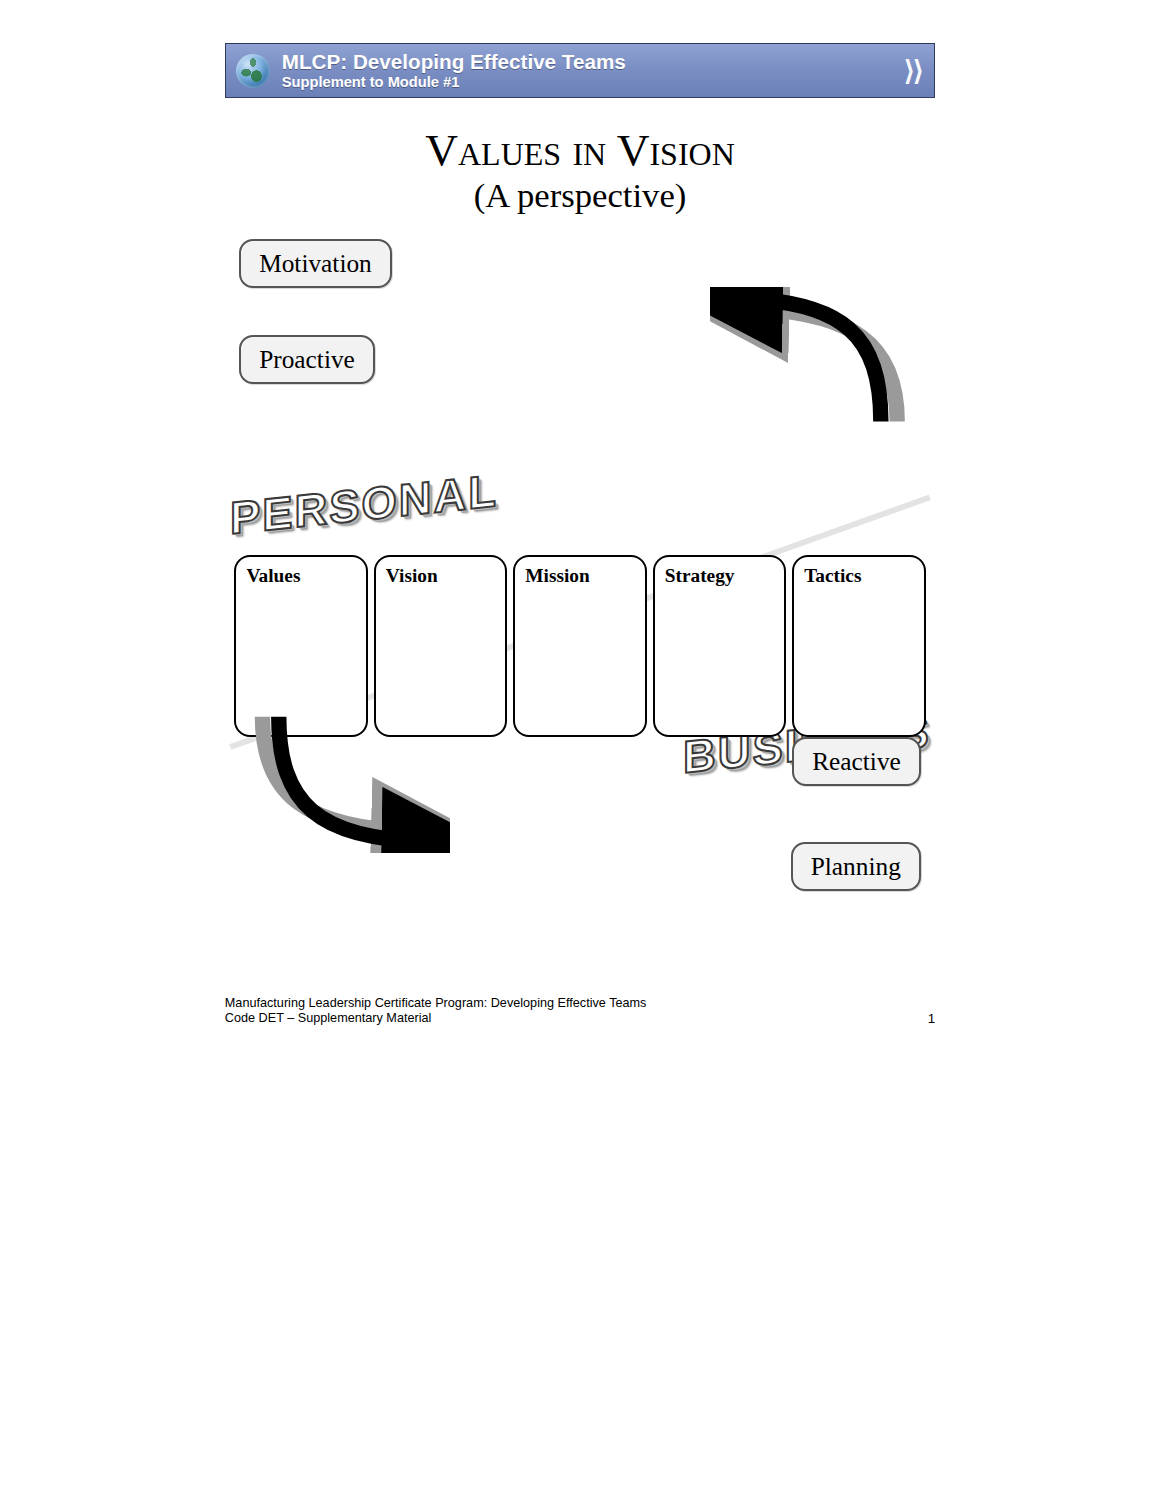MLCP: Developing Effective Teams
Supplement to Module #1
⟩⟩
Values in Vision (A perspective)
Motivation
Proactive
PERSONAL
BUSINESS
Values
Vision
Mission
Strategy
Tactics
Reactive
Planning
Manufacturing Leadership Certificate Program: Developing Effective Teams
Code DET – Supplementary Material
1